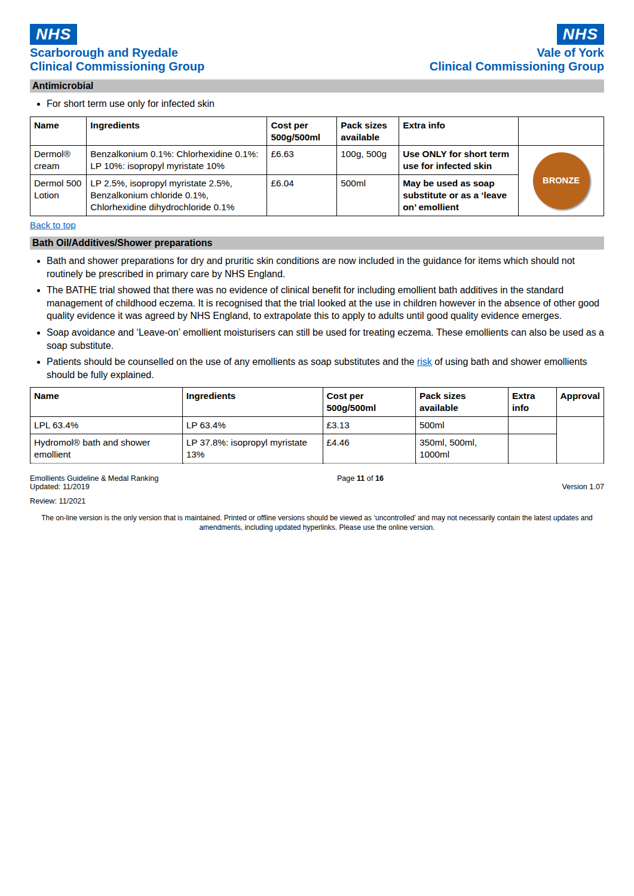NHS
Scarborough and Ryedale
Clinical Commissioning Group
NHS
Vale of York
Clinical Commissioning Group
Antimicrobial
For short term use only for infected skin
| Name | Ingredients | Cost per 500g/500ml | Pack sizes available | Extra info | |
| --- | --- | --- | --- | --- | --- |
| Dermol® cream | Benzalkonium 0.1%: Chlorhexidine 0.1%: LP 10%: isopropyl myristate 10% | £6.63 | 100g, 500g | Use ONLY for short term use for infected skin | BRONZE |
| Dermol 500 Lotion | LP 2.5%, isopropyl myristate 2.5%, Benzalkonium chloride 0.1%, Chlorhexidine dihydrochloride 0.1% | £6.04 | 500ml | May be used as soap substitute or as a ‘leave on’ emollient |
Back to top
Bath Oil/Additives/Shower preparations
Bath and shower preparations for dry and pruritic skin conditions are now included in the guidance for items which should not routinely be prescribed in primary care by NHS England.
The BATHE trial showed that there was no evidence of clinical benefit for including emollient bath additives in the standard management of childhood eczema. It is recognised that the trial looked at the use in children however in the absence of other good quality evidence it was agreed by NHS England, to extrapolate this to apply to adults until good quality evidence emerges.
Soap avoidance and ‘Leave-on’ emollient moisturisers can still be used for treating eczema. These emollients can also be used as a soap substitute.
Patients should be counselled on the use of any emollients as soap substitutes and the risk of using bath and shower emollients should be fully explained.
| Name | Ingredients | Cost per 500g/500ml | Pack sizes available | Extra info | Approval |
| --- | --- | --- | --- | --- | --- |
| LPL 63.4% | LP 63.4% | £3.13 | 500ml | | |
| Hydromol® bath and shower emollient | LP 37.8%: isopropyl myristate 13% | £4.46 | 350ml, 500ml, 1000ml | |
Emollients Guideline & Medal Ranking
Updated: 11/2019
Page 11 of 16
Version 1.07
Review: 11/2021
The on-line version is the only version that is maintained. Printed or offline versions should be viewed as ‘uncontrolled’ and may not necessarily contain the latest updates and amendments, including updated hyperlinks. Please use the online version.